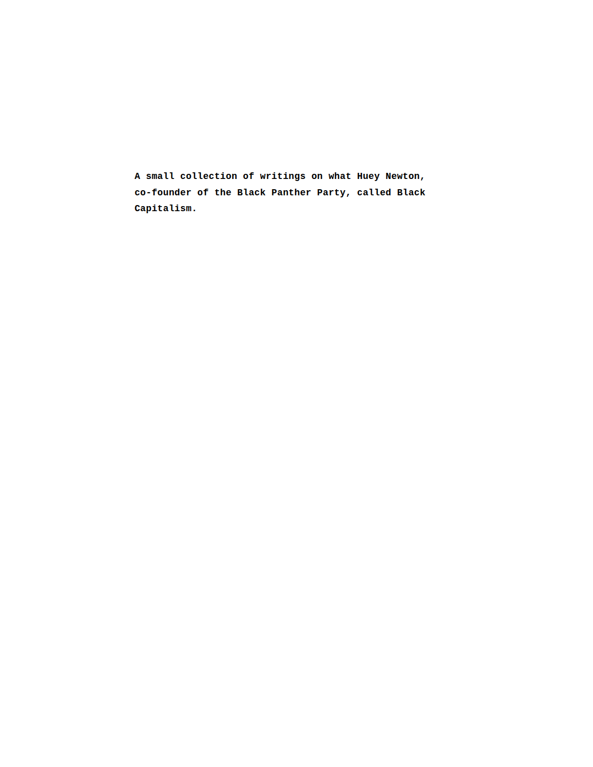A small collection of writings on what Huey Newton, co-founder of the Black Panther Party, called Black Capitalism.